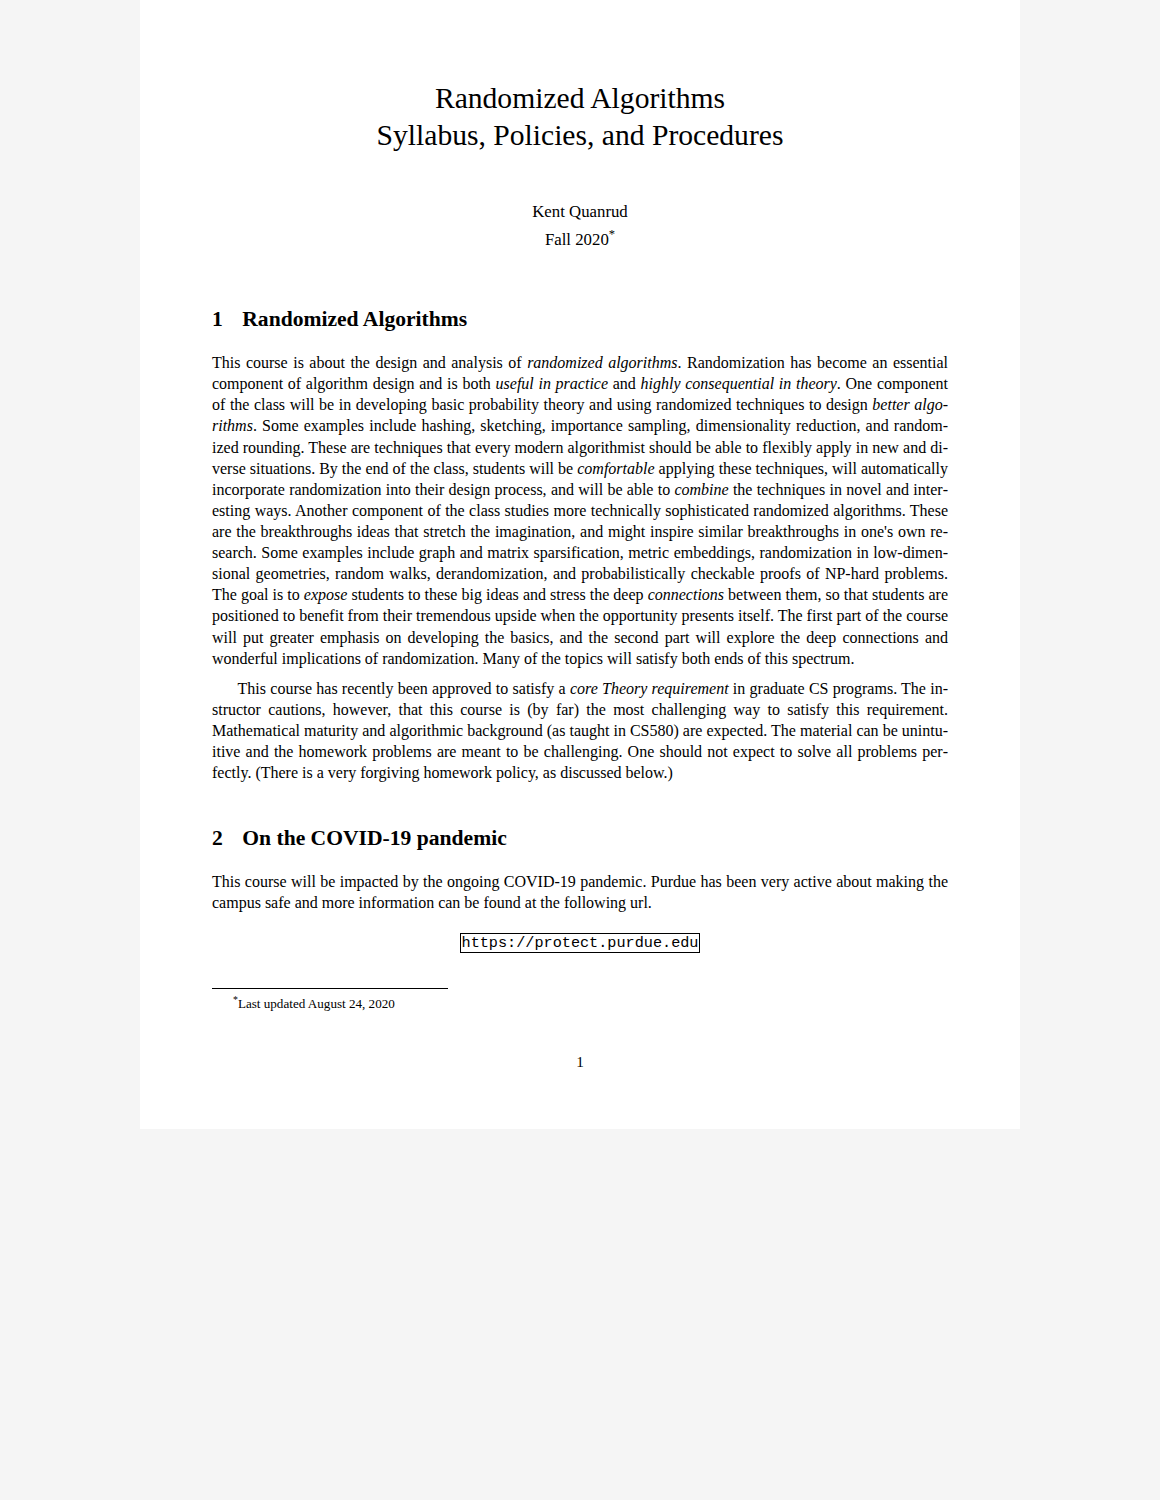Randomized Algorithms
Syllabus, Policies, and Procedures
Kent Quanrud
Fall 2020*
1 Randomized Algorithms
This course is about the design and analysis of randomized algorithms. Randomization has become an essential component of algorithm design and is both useful in practice and highly consequential in theory. One component of the class will be in developing basic probability theory and using randomized techniques to design better algorithms. Some examples include hashing, sketching, importance sampling, dimensionality reduction, and randomized rounding. These are techniques that every modern algorithmist should be able to flexibly apply in new and diverse situations. By the end of the class, students will be comfortable applying these techniques, will automatically incorporate randomization into their design process, and will be able to combine the techniques in novel and interesting ways. Another component of the class studies more technically sophisticated randomized algorithms. These are the breakthroughs ideas that stretch the imagination, and might inspire similar breakthroughs in one's own research. Some examples include graph and matrix sparsification, metric embeddings, randomization in low-dimensional geometries, random walks, derandomization, and probabilistically checkable proofs of NP-hard problems. The goal is to expose students to these big ideas and stress the deep connections between them, so that students are positioned to benefit from their tremendous upside when the opportunity presents itself. The first part of the course will put greater emphasis on developing the basics, and the second part will explore the deep connections and wonderful implications of randomization. Many of the topics will satisfy both ends of this spectrum.
This course has recently been approved to satisfy a core Theory requirement in graduate CS programs. The instructor cautions, however, that this course is (by far) the most challenging way to satisfy this requirement. Mathematical maturity and algorithmic background (as taught in CS580) are expected. The material can be unintuitive and the homework problems are meant to be challenging. One should not expect to solve all problems perfectly. (There is a very forgiving homework policy, as discussed below.)
2 On the COVID-19 pandemic
This course will be impacted by the ongoing COVID-19 pandemic. Purdue has been very active about making the campus safe and more information can be found at the following url.
https://protect.purdue.edu
*Last updated August 24, 2020
1